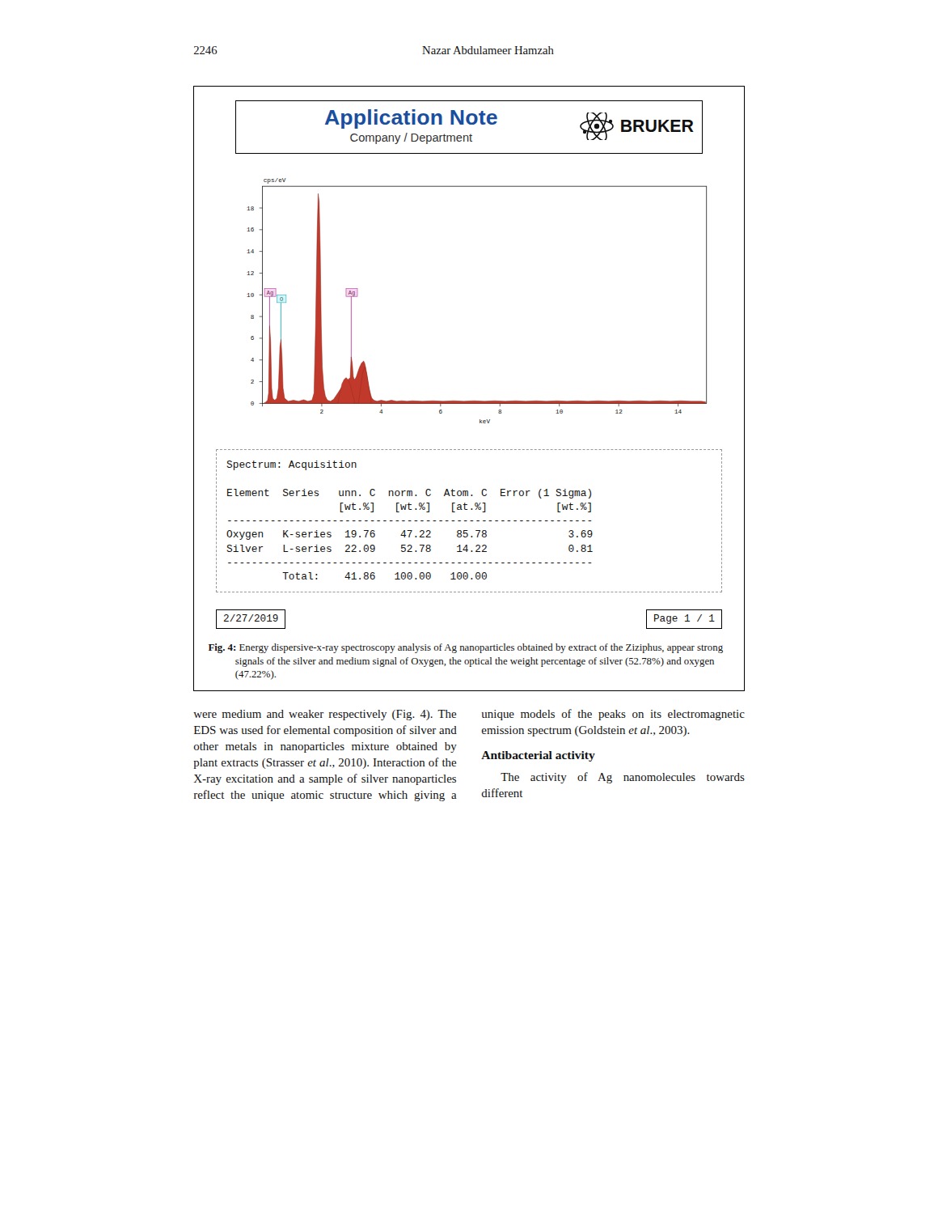2246
Nazar Abdulameer Hamzah
Application Note
Company / Department
BRUKER
cps/eV 0 2 4 6 8 10 12 14 16 18 2 4 6 8 10 12 14 keV Ag O Ag
Spectrum: Acquisition Element Series unn. C norm. C Atom. C Error (1 Sigma) [wt.%] [wt.%] [at.%] [wt.%] ----------------------------------------------------------- Oxygen K-series 19.76 47.22 85.78 3.69 Silver L-series 22.09 52.78 14.22 0.81 ----------------------------------------------------------- Total: 41.86 100.00 100.00
2/27/2019
Page 1 / 1
Fig. 4: Energy dispersive-x-ray spectroscopy analysis of Ag nanoparticles obtained by extract of the Ziziphus, appear strong signals of the silver and medium signal of Oxygen, the optical the weight percentage of silver (52.78%) and oxygen (47.22%).
were medium and weaker respectively (Fig. 4). The EDS was used for elemental composition of silver and other metals in nanoparticles mixture obtained by plant extracts (Strasser et al., 2010). Interaction of the X-ray excitation and a sample of silver nanoparticles reflect the unique atomic structure which giving a unique models of the peaks on its electromagnetic emission spectrum (Goldstein et al., 2003).
Antibacterial activity
The activity of Ag nanomolecules towards different